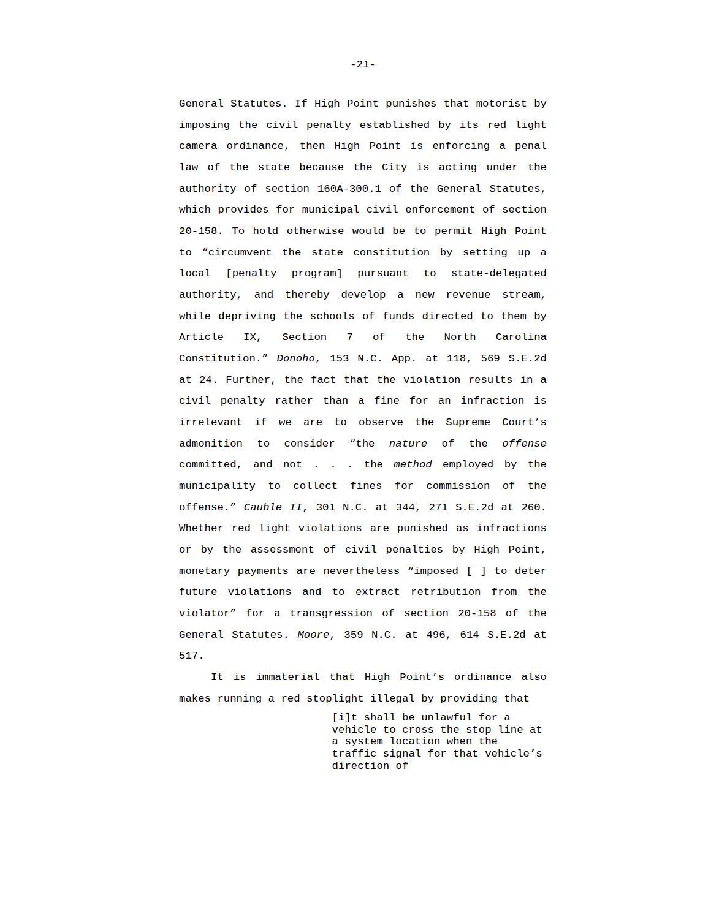-21-
General Statutes. If High Point punishes that motorist by imposing the civil penalty established by its red light camera ordinance, then High Point is enforcing a penal law of the state because the City is acting under the authority of section 160A-300.1 of the General Statutes, which provides for municipal civil enforcement of section 20-158. To hold otherwise would be to permit High Point to “circumvent the state constitution by setting up a local [penalty program] pursuant to state-delegated authority, and thereby develop a new revenue stream, while depriving the schools of funds directed to them by Article IX, Section 7 of the North Carolina Constitution.” Donoho, 153 N.C. App. at 118, 569 S.E.2d at 24. Further, the fact that the violation results in a civil penalty rather than a fine for an infraction is irrelevant if we are to observe the Supreme Court’s admonition to consider “the nature of the offense committed, and not . . . the method employed by the municipality to collect fines for commission of the offense.” Cauble II, 301 N.C. at 344, 271 S.E.2d at 260. Whether red light violations are punished as infractions or by the assessment of civil penalties by High Point, monetary payments are nevertheless “imposed [ ] to deter future violations and to extract retribution from the violator” for a transgression of section 20-158 of the General Statutes. Moore, 359 N.C. at 496, 614 S.E.2d at 517.
It is immaterial that High Point’s ordinance also makes running a red stoplight illegal by providing that
[i]t shall be unlawful for a vehicle to cross the stop line at a system location when the traffic signal for that vehicle’s direction of